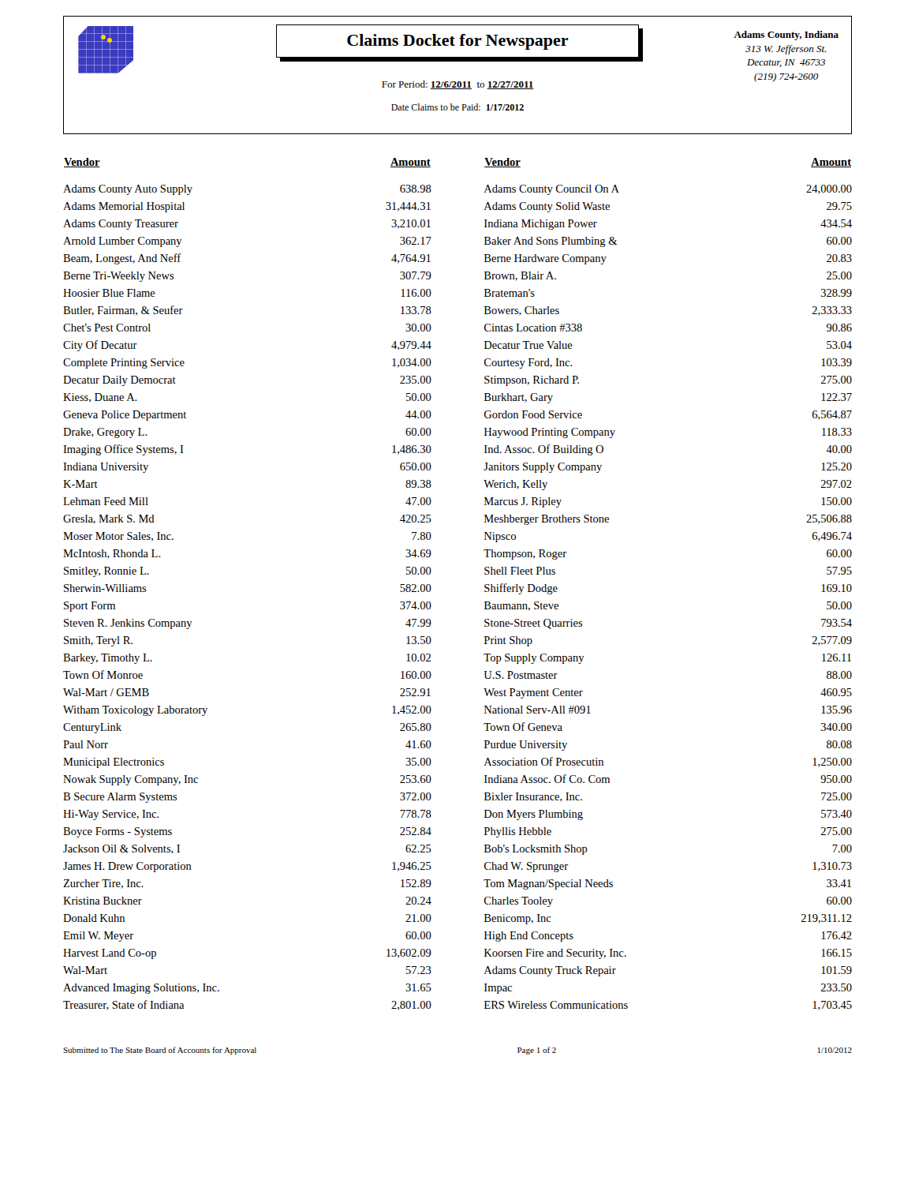Claims Docket for Newspaper
Adams County, Indiana
313 W. Jefferson St.
Decatur, IN 46733
(219) 724-2600
For Period: 12/6/2011 to 12/27/2011
Date Claims to be Paid: 1/17/2012
| Vendor | Amount | | Vendor | Amount |
| --- | --- | --- | --- | --- |
| Adams County Auto Supply | 638.98 | | Adams County Council On A | 24,000.00 |
| Adams Memorial Hospital | 31,444.31 | | Adams County Solid Waste | 29.75 |
| Adams County Treasurer | 3,210.01 | | Indiana Michigan Power | 434.54 |
| Arnold Lumber Company | 362.17 | | Baker And Sons Plumbing & | 60.00 |
| Beam, Longest, And Neff | 4,764.91 | | Berne Hardware Company | 20.83 |
| Berne Tri-Weekly News | 307.79 | | Brown, Blair A. | 25.00 |
| Hoosier Blue Flame | 116.00 | | Brateman's | 328.99 |
| Butler, Fairman, & Seufer | 133.78 | | Bowers, Charles | 2,333.33 |
| Chet's Pest Control | 30.00 | | Cintas Location #338 | 90.86 |
| City Of Decatur | 4,979.44 | | Decatur True Value | 53.04 |
| Complete Printing Service | 1,034.00 | | Courtesy Ford, Inc. | 103.39 |
| Decatur Daily Democrat | 235.00 | | Stimpson, Richard P. | 275.00 |
| Kiess, Duane A. | 50.00 | | Burkhart, Gary | 122.37 |
| Geneva Police Department | 44.00 | | Gordon Food Service | 6,564.87 |
| Drake, Gregory L. | 60.00 | | Haywood Printing Company | 118.33 |
| Imaging Office Systems, I | 1,486.30 | | Ind. Assoc. Of Building O | 40.00 |
| Indiana University | 650.00 | | Janitors Supply Company | 125.20 |
| K-Mart | 89.38 | | Werich, Kelly | 297.02 |
| Lehman Feed Mill | 47.00 | | Marcus J. Ripley | 150.00 |
| Gresla, Mark S. Md | 420.25 | | Meshberger Brothers Stone | 25,506.88 |
| Moser Motor Sales, Inc. | 7.80 | | Nipsco | 6,496.74 |
| McIntosh, Rhonda L. | 34.69 | | Thompson, Roger | 60.00 |
| Smitley, Ronnie L. | 50.00 | | Shell Fleet Plus | 57.95 |
| Sherwin-Williams | 582.00 | | Shifferly Dodge | 169.10 |
| Sport Form | 374.00 | | Baumann, Steve | 50.00 |
| Steven R. Jenkins Company | 47.99 | | Stone-Street Quarries | 793.54 |
| Smith, Teryl R. | 13.50 | | Print Shop | 2,577.09 |
| Barkey, Timothy L. | 10.02 | | Top Supply Company | 126.11 |
| Town Of Monroe | 160.00 | | U.S. Postmaster | 88.00 |
| Wal-Mart / GEMB | 252.91 | | West Payment Center | 460.95 |
| Witham Toxicology Laboratory | 1,452.00 | | National Serv-All #091 | 135.96 |
| CenturyLink | 265.80 | | Town Of Geneva | 340.00 |
| Paul Norr | 41.60 | | Purdue University | 80.08 |
| Municipal Electronics | 35.00 | | Association Of Prosecutin | 1,250.00 |
| Nowak Supply Company, Inc | 253.60 | | Indiana Assoc. Of Co. Com | 950.00 |
| B Secure Alarm Systems | 372.00 | | Bixler Insurance, Inc. | 725.00 |
| Hi-Way Service, Inc. | 778.78 | | Don Myers Plumbing | 573.40 |
| Boyce Forms - Systems | 252.84 | | Phyllis Hebble | 275.00 |
| Jackson Oil & Solvents, I | 62.25 | | Bob's Locksmith Shop | 7.00 |
| James H. Drew Corporation | 1,946.25 | | Chad W. Sprunger | 1,310.73 |
| Zurcher Tire, Inc. | 152.89 | | Tom Magnan/Special Needs | 33.41 |
| Kristina Buckner | 20.24 | | Charles Tooley | 60.00 |
| Donald Kuhn | 21.00 | | Benicomp, Inc | 219,311.12 |
| Emil W. Meyer | 60.00 | | High End Concepts | 176.42 |
| Harvest Land Co-op | 13,602.09 | | Koorsen Fire and Security, Inc. | 166.15 |
| Wal-Mart | 57.23 | | Adams County Truck Repair | 101.59 |
| Advanced Imaging Solutions, Inc. | 31.65 | | Impac | 233.50 |
| Treasurer, State of Indiana | 2,801.00 | | ERS Wireless Communications | 1,703.45 |
Submitted to The State Board of Accounts for Approval
Page 1 of 2
1/10/2012